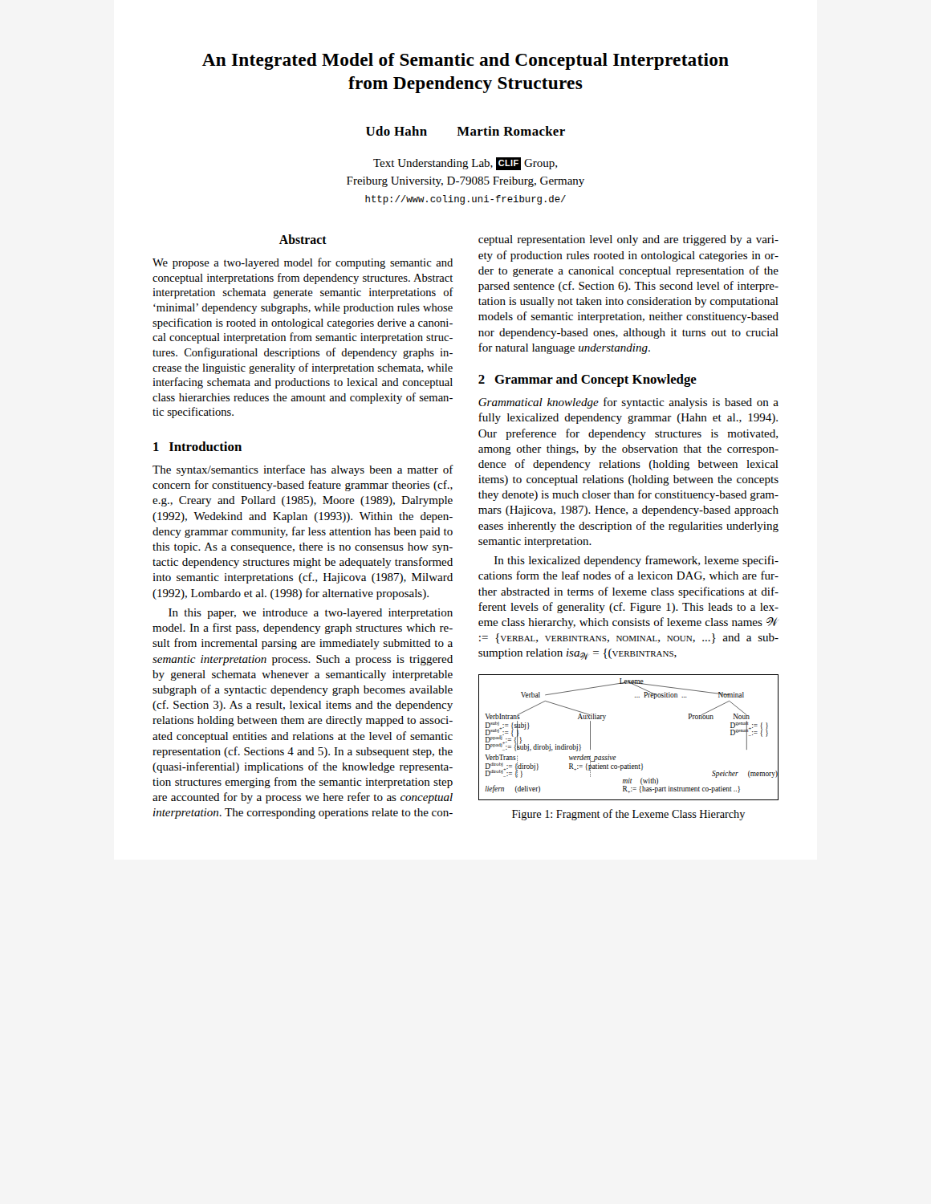An Integrated Model of Semantic and Conceptual Interpretation
from Dependency Structures
Udo Hahn Martin Romacker
Text Understanding Lab, CLIF Group,
Freiburg University, D-79085 Freiburg, Germany
http://www.coling.uni-freiburg.de/
Abstract
We propose a two-layered model for computing semantic and conceptual interpretations from dependency structures. Abstract interpretation schemata generate semantic interpretations of ‘minimal’ dependency subgraphs, while production rules whose specification is rooted in ontological categories derive a canonical conceptual interpretation from semantic interpretation structures. Configurational descriptions of dependency graphs increase the linguistic generality of interpretation schemata, while interfacing schemata and productions to lexical and conceptual class hierarchies reduces the amount and complexity of semantic specifications.
1 Introduction
The syntax/semantics interface has always been a matter of concern for constituency-based feature grammar theories (cf., e.g., Creary and Pollard (1985), Moore (1989), Dalrymple (1992), Wedekind and Kaplan (1993)). Within the dependency grammar community, far less attention has been paid to this topic. As a consequence, there is no consensus how syntactic dependency structures might be adequately transformed into semantic interpretations (cf., Hajicova (1987), Milward (1992), Lombardo et al. (1998) for alternative proposals).
In this paper, we introduce a two-layered interpretation model. In a first pass, dependency graph structures which result from incremental parsing are immediately submitted to a semantic interpretation process. Such a process is triggered by general schemata whenever a semantically interpretable subgraph of a syntactic dependency graph becomes available (cf. Section 3). As a result, lexical items and the dependency relations holding between them are directly mapped to associated conceptual entities and relations at the level of semantic representation (cf. Sections 4 and 5). In a subsequent step, the (quasi-inferential) implications of the knowledge representation structures emerging from the semantic interpretation step are accounted for by a process we here refer to as conceptual interpretation. The corresponding operations relate to the conceptual representation level only and are triggered by a variety of production rules rooted in ontological categories in order to generate a canonical conceptual representation of the parsed sentence (cf. Section 6). This second level of interpretation is usually not taken into consideration by computational models of semantic interpretation, neither constituency-based nor dependency-based ones, although it turns out to crucial for natural language understanding.
2 Grammar and Concept Knowledge
Grammatical knowledge for syntactic analysis is based on a fully lexicalized dependency grammar (Hahn et al., 1994). Our preference for dependency structures is motivated, among other things, by the observation that the correspondence of dependency relations (holding between lexical items) to conceptual relations (holding between the concepts they denote) is much closer than for constituency-based grammars (Hajicova, 1987). Hence, a dependency-based approach eases inherently the description of the regularities underlying semantic interpretation.
In this lexicalized dependency framework, lexeme specifications form the leaf nodes of a lexicon DAG, which are further abstracted in terms of lexeme class specifications at different levels of generality (cf. Figure 1). This leads to a lexeme class hierarchy, which consists of lexeme class names 𝒲 := {verbal, verbintrans, nominal, noun, ...} and a subsumption relation isa𝒲 = {(verbintrans,
Lexeme Verbal ... Preposition ... Nominal VerbIntrans Dsubj+:= {subj} Dsubj−:= { } Dppadj+:= { } Dppadj−:= {subj, dirobj, indirobj} Auxiliary Pronoun Noun Dgenatt+:= { } Dgenatt−:= { } VerbTrans Ddirobj+:= {dirobj} Ddirobj−:= { } liefern(deliver) werden_passive R+:= {patient co-patient} mit(with) R+:= {has-part instrument co-patient ..} Speicher(memory)
Figure 1: Fragment of the Lexeme Class Hierarchy